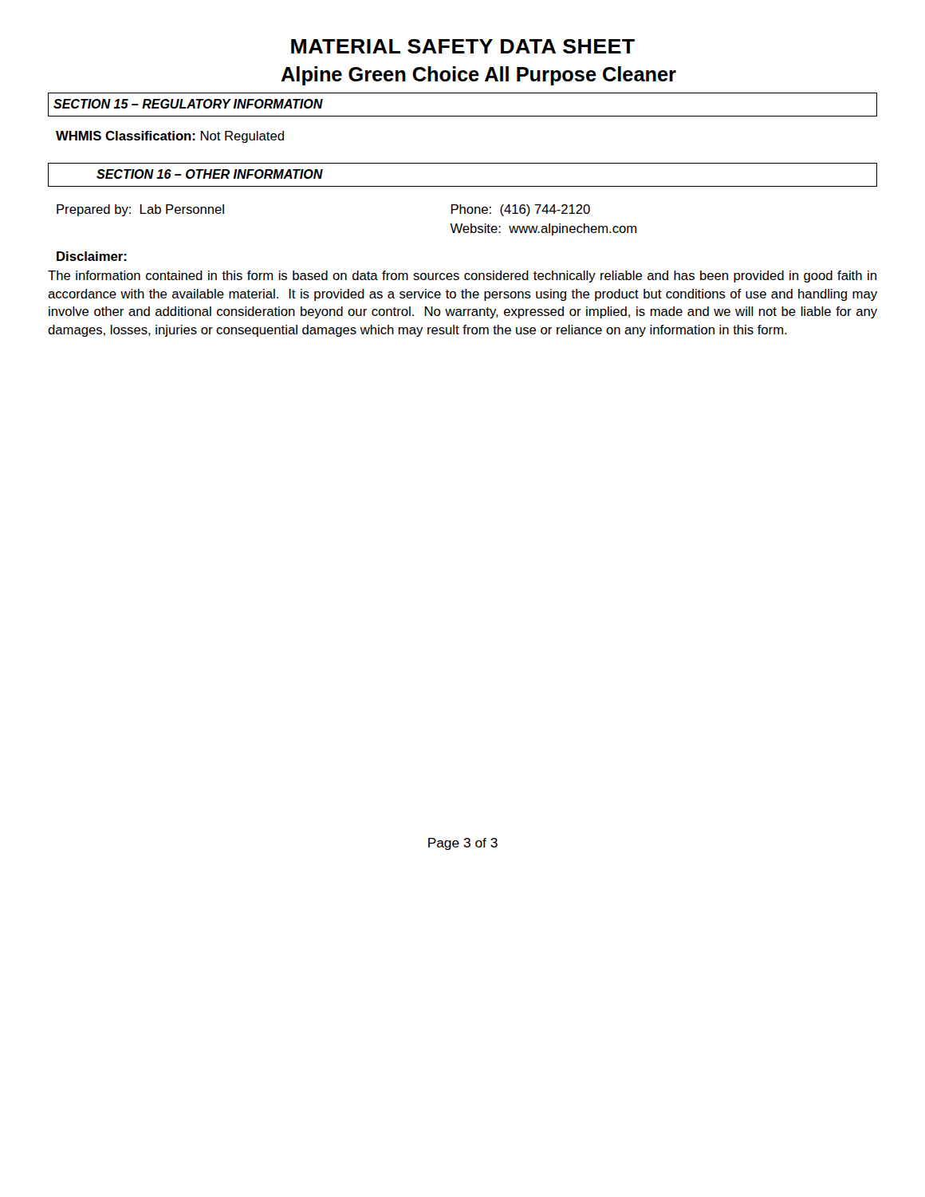MATERIAL SAFETY DATA SHEET
Alpine Green Choice All Purpose Cleaner
SECTION 15 – REGULATORY INFORMATION
WHMIS Classification: Not Regulated
SECTION 16 – OTHER INFORMATION
Prepared by: Lab Personnel
Phone: (416) 744-2120
Website: www.alpinechem.com
Disclaimer:
The information contained in this form is based on data from sources considered technically reliable and has been provided in good faith in accordance with the available material. It is provided as a service to the persons using the product but conditions of use and handling may involve other and additional consideration beyond our control. No warranty, expressed or implied, is made and we will not be liable for any damages, losses, injuries or consequential damages which may result from the use or reliance on any information in this form.
Page 3 of 3